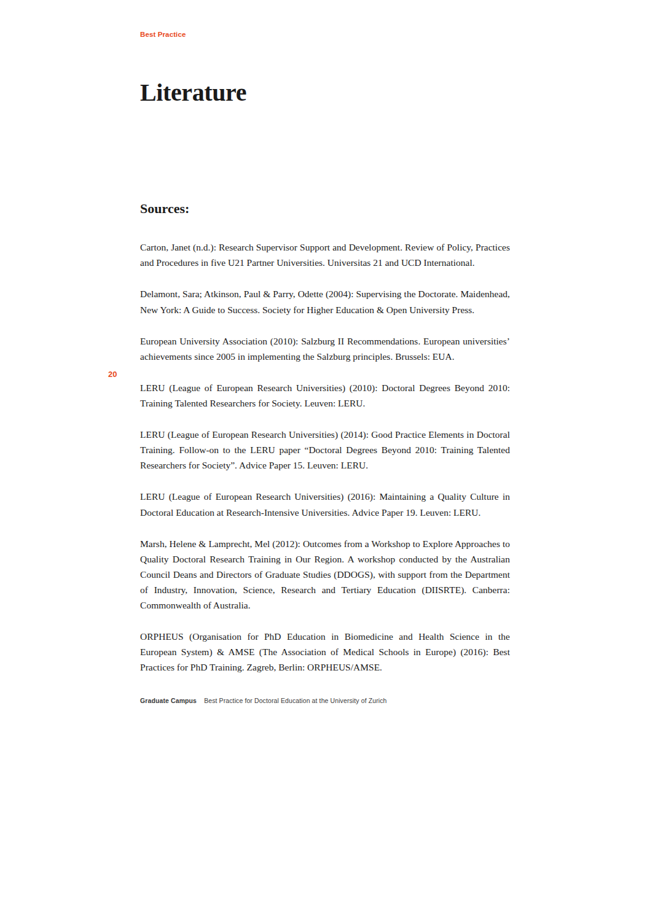Best Practice
Literature
Sources:
20
Carton, Janet (n.d.): Research Supervisor Support and Development. Review of Policy, Practices and Procedures in five U21 Partner Universities. Universitas 21 and UCD International.
Delamont, Sara; Atkinson, Paul & Parry, Odette (2004): Supervising the Doctorate. Maidenhead, New York: A Guide to Success. Society for Higher Education & Open University Press.
European University Association (2010): Salzburg II Recommendations. European universities’ achievements since 2005 in implementing the Salzburg principles. Brussels: EUA.
LERU (League of European Research Universities) (2010): Doctoral Degrees Beyond 2010: Training Talented Researchers for Society. Leuven: LERU.
LERU (League of European Research Universities) (2014): Good Practice Elements in Doctoral Training. Follow-on to the LERU paper “Doctoral Degrees Beyond 2010: Training Talented Researchers for Society”. Advice Paper 15. Leuven: LERU.
LERU (League of European Research Universities) (2016): Maintaining a Quality Culture in Doctoral Education at Research-Intensive Universities. Advice Paper 19. Leuven: LERU.
Marsh, Helene & Lamprecht, Mel (2012): Outcomes from a Workshop to Explore Approaches to Quality Doctoral Research Training in Our Region. A workshop conducted by the Australian Council Deans and Directors of Graduate Studies (DDOGS), with support from the Department of Industry, Innovation, Science, Research and Tertiary Education (DIISRTE). Canberra: Commonwealth of Australia.
ORPHEUS (Organisation for PhD Education in Biomedicine and Health Science in the European System) & AMSE (The Association of Medical Schools in Europe) (2016): Best Practices for PhD Training. Zagreb, Berlin: ORPHEUS/AMSE.
Graduate Campus Best Practice for Doctoral Education at the University of Zurich